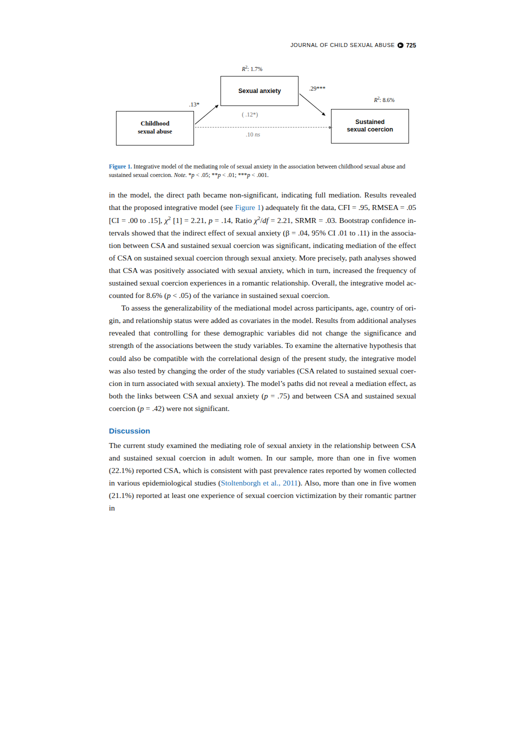Journal of Child Sexual Abuse 725
R 2: 1.7%
Sexual anxiety
R 2: 8.6%
Childhood
sexual abuse
Sustained
sexual coercion
.13*
.29***
( .12*)
.10 ns
Figure 1. Integrative model of the mediating role of sexual anxiety in the association between childhood sexual abuse and sustained sexual coercion. Note. *p < .05; **p < .01; ***p < .001.
in the model, the direct path became non-significant, indicating full mediation. Results revealed that the proposed integrative model (see Figure 1) adequately fit the data, CFI = .95, RMSEA = .05 [CI = .00 to .15], χ 2 [1] = 2.21, p = .14, Ratio χ 2/df = 2.21, SRMR = .03. Bootstrap confidence intervals showed that the indirect effect of sexual anxiety (β = .04, 95% CI .01 to .11) in the association between CSA and sustained sexual coercion was significant, indicating mediation of the effect of CSA on sustained sexual coercion through sexual anxiety. More precisely, path analyses showed that CSA was positively associated with sexual anxiety, which in turn, increased the frequency of sustained sexual coercion experiences in a romantic relationship. Overall, the integrative model accounted for 8.6% (p < .05) of the variance in sustained sexual coercion.
To assess the generalizability of the mediational model across participants, age, country of origin, and relationship status were added as covariates in the model. Results from additional analyses revealed that controlling for these demographic variables did not change the significance and strength of the associations between the study variables. To examine the alternative hypothesis that could also be compatible with the correlational design of the present study, the integrative model was also tested by changing the order of the study variables (CSA related to sustained sexual coercion in turn associated with sexual anxiety). The model’s paths did not reveal a mediation effect, as both the links between CSA and sexual anxiety (p = .75) and between CSA and sustained sexual coercion (p = .42) were not significant.
Discussion
The current study examined the mediating role of sexual anxiety in the relationship between CSA and sustained sexual coercion in adult women. In our sample, more than one in five women (22.1%) reported CSA, which is consistent with past prevalence rates reported by women collected in various epidemiological studies (Stoltenborgh et al., 2011). Also, more than one in five women (21.1%) reported at least one experience of sexual coercion victimization by their romantic partner in